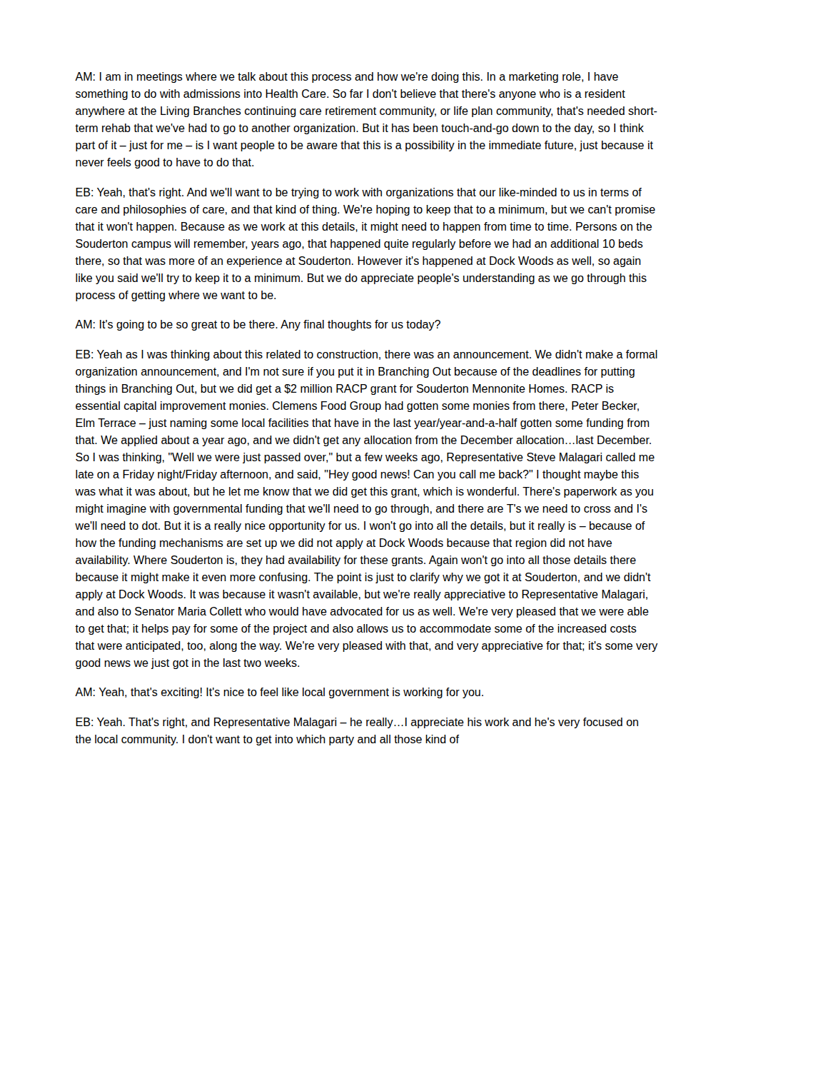AM: I am in meetings where we talk about this process and how we're doing this. In a marketing role, I have something to do with admissions into Health Care. So far I don't believe that there's anyone who is a resident anywhere at the Living Branches continuing care retirement community, or life plan community, that's needed short-term rehab that we've had to go to another organization. But it has been touch-and-go down to the day, so I think part of it – just for me – is I want people to be aware that this is a possibility in the immediate future, just because it never feels good to have to do that.
EB: Yeah, that's right. And we'll want to be trying to work with organizations that our like-minded to us in terms of care and philosophies of care, and that kind of thing. We're hoping to keep that to a minimum, but we can't promise that it won't happen. Because as we work at this details, it might need to happen from time to time. Persons on the Souderton campus will remember, years ago, that happened quite regularly before we had an additional 10 beds there, so that was more of an experience at Souderton. However it's happened at Dock Woods as well, so again like you said we'll try to keep it to a minimum. But we do appreciate people's understanding as we go through this process of getting where we want to be.
AM: It's going to be so great to be there. Any final thoughts for us today?
EB: Yeah as I was thinking about this related to construction, there was an announcement. We didn't make a formal organization announcement, and I'm not sure if you put it in Branching Out because of the deadlines for putting things in Branching Out, but we did get a $2 million RACP grant for Souderton Mennonite Homes. RACP is essential capital improvement monies. Clemens Food Group had gotten some monies from there, Peter Becker, Elm Terrace – just naming some local facilities that have in the last year/year-and-a-half gotten some funding from that. We applied about a year ago, and we didn't get any allocation from the December allocation…last December. So I was thinking, "Well we were just passed over," but a few weeks ago, Representative Steve Malagari called me late on a Friday night/Friday afternoon, and said, "Hey good news! Can you call me back?" I thought maybe this was what it was about, but he let me know that we did get this grant, which is wonderful. There's paperwork as you might imagine with governmental funding that we'll need to go through, and there are T's we need to cross and I's we'll need to dot. But it is a really nice opportunity for us. I won't go into all the details, but it really is – because of how the funding mechanisms are set up we did not apply at Dock Woods because that region did not have availability. Where Souderton is, they had availability for these grants. Again won't go into all those details there because it might make it even more confusing. The point is just to clarify why we got it at Souderton, and we didn't apply at Dock Woods. It was because it wasn't available, but we're really appreciative to Representative Malagari, and also to Senator Maria Collett who would have advocated for us as well. We're very pleased that we were able to get that; it helps pay for some of the project and also allows us to accommodate some of the increased costs that were anticipated, too, along the way. We're very pleased with that, and very appreciative for that; it's some very good news we just got in the last two weeks.
AM: Yeah, that's exciting! It's nice to feel like local government is working for you.
EB: Yeah. That's right, and Representative Malagari – he really…I appreciate his work and he's very focused on the local community. I don't want to get into which party and all those kind of